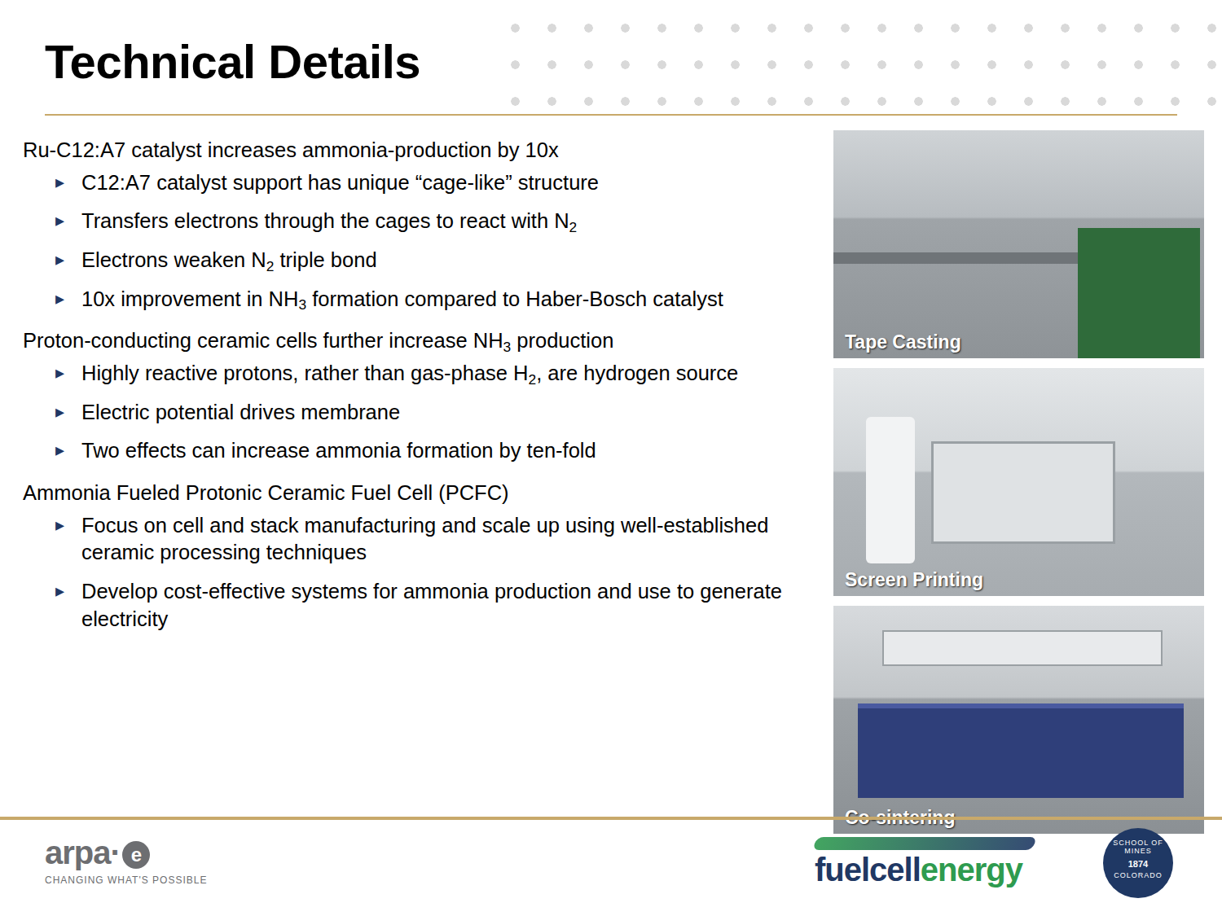Technical Details
Ru-C12:A7 catalyst increases ammonia-production by 10x
C12:A7 catalyst support has unique “cage-like” structure
Transfers electrons through the cages to react with N2
Electrons weaken N2 triple bond
10x improvement in NH3 formation compared to Haber-Bosch catalyst
Proton-conducting ceramic cells further increase NH3 production
Highly reactive protons, rather than gas-phase H2, are hydrogen source
Electric potential drives membrane
Two effects can increase ammonia formation by ten-fold
Ammonia Fueled Protonic Ceramic Fuel Cell (PCFC)
Focus on cell and stack manufacturing and scale up using well-established ceramic processing techniques
Develop cost-effective systems for ammonia production and use to generate electricity
Tape Casting
Screen Printing
Co-sintering
arpa·e
CHANGING WHAT'S POSSIBLE
fuelcell energy
SCHOOL OF MINES
1874
COLORADO